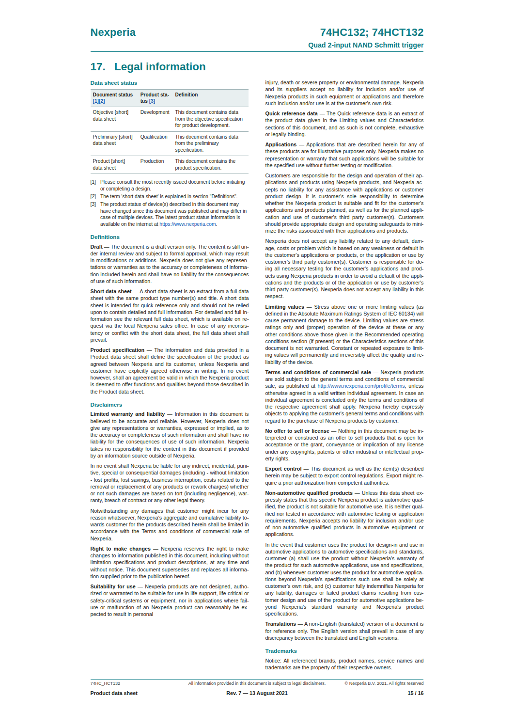Nexperia
74HC132; 74HCT132
Quad 2-input NAND Schmitt trigger
17. Legal information
Data sheet status
| Document status [1] [2] | Product status [3] | Definition |
| --- | --- | --- |
| Objective [short] data sheet | Development | This document contains data from the objective specification for product development. |
| Preliminary [short] data sheet | Qualification | This document contains data from the preliminary specification. |
| Product [short] data sheet | Production | This document contains the product specification. |
[1] Please consult the most recently issued document before initiating or completing a design.
[2] The term 'short data sheet' is explained in section "Definitions".
[3] The product status of device(s) described in this document may have changed since this document was published and may differ in case of multiple devices. The latest product status information is available on the internet at https://www.nexperia.com.
Definitions
Draft — The document is a draft version only. The content is still under internal review and subject to formal approval, which may result in modifications or additions. Nexperia does not give any representations or warranties as to the accuracy or completeness of information included herein and shall have no liability for the consequences of use of such information.
Short data sheet — A short data sheet is an extract from a full data sheet with the same product type number(s) and title. A short data sheet is intended for quick reference only and should not be relied upon to contain detailed and full information. For detailed and full information see the relevant full data sheet, which is available on request via the local Nexperia sales office. In case of any inconsistency or conflict with the short data sheet, the full data sheet shall prevail.
Product specification — The information and data provided in a Product data sheet shall define the specification of the product as agreed between Nexperia and its customer, unless Nexperia and customer have explicitly agreed otherwise in writing. In no event however, shall an agreement be valid in which the Nexperia product is deemed to offer functions and qualities beyond those described in the Product data sheet.
Disclaimers
Limited warranty and liability — Information in this document is believed to be accurate and reliable. However, Nexperia does not give any representations or warranties, expressed or implied, as to the accuracy or completeness of such information and shall have no liability for the consequences of use of such information. Nexperia takes no responsibility for the content in this document if provided by an information source outside of Nexperia.
In no event shall Nexperia be liable for any indirect, incidental, punitive, special or consequential damages (including - without limitation - lost profits, lost savings, business interruption, costs related to the removal or replacement of any products or rework charges) whether or not such damages are based on tort (including negligence), warranty, breach of contract or any other legal theory.
Notwithstanding any damages that customer might incur for any reason whatsoever, Nexperia's aggregate and cumulative liability towards customer for the products described herein shall be limited in accordance with the Terms and conditions of commercial sale of Nexperia.
Right to make changes — Nexperia reserves the right to make changes to information published in this document, including without limitation specifications and product descriptions, at any time and without notice. This document supersedes and replaces all information supplied prior to the publication hereof.
Suitability for use — Nexperia products are not designed, authorized or warranted to be suitable for use in life support, life-critical or safety-critical systems or equipment, nor in applications where failure or malfunction of an Nexperia product can reasonably be expected to result in personal
injury, death or severe property or environmental damage. Nexperia and its suppliers accept no liability for inclusion and/or use of Nexperia products in such equipment or applications and therefore such inclusion and/or use is at the customer's own risk.
Quick reference data — The Quick reference data is an extract of the product data given in the Limiting values and Characteristics sections of this document, and as such is not complete, exhaustive or legally binding.
Applications — Applications that are described herein for any of these products are for illustrative purposes only. Nexperia makes no representation or warranty that such applications will be suitable for the specified use without further testing or modification.
Customers are responsible for the design and operation of their applications and products using Nexperia products, and Nexperia accepts no liability for any assistance with applications or customer product design. It is customer's sole responsibility to determine whether the Nexperia product is suitable and fit for the customer's applications and products planned, as well as for the planned application and use of customer's third party customer(s). Customers should provide appropriate design and operating safeguards to minimize the risks associated with their applications and products.
Nexperia does not accept any liability related to any default, damage, costs or problem which is based on any weakness or default in the customer's applications or products, or the application or use by customer's third party customer(s). Customer is responsible for doing all necessary testing for the customer's applications and products using Nexperia products in order to avoid a default of the applications and the products or of the application or use by customer's third party customer(s). Nexperia does not accept any liability in this respect.
Limiting values — Stress above one or more limiting values (as defined in the Absolute Maximum Ratings System of IEC 60134) will cause permanent damage to the device. Limiting values are stress ratings only and (proper) operation of the device at these or any other conditions above those given in the Recommended operating conditions section (if present) or the Characteristics sections of this document is not warranted. Constant or repeated exposure to limiting values will permanently and irreversibly affect the quality and reliability of the device.
Terms and conditions of commercial sale — Nexperia products are sold subject to the general terms and conditions of commercial sale, as published at http://www.nexperia.com/profile/terms, unless otherwise agreed in a valid written individual agreement. In case an individual agreement is concluded only the terms and conditions of the respective agreement shall apply. Nexperia hereby expressly objects to applying the customer's general terms and conditions with regard to the purchase of Nexperia products by customer.
No offer to sell or license — Nothing in this document may be interpreted or construed as an offer to sell products that is open for acceptance or the grant, conveyance or implication of any license under any copyrights, patents or other industrial or intellectual property rights.
Export control — This document as well as the item(s) described herein may be subject to export control regulations. Export might require a prior authorization from competent authorities.
Non-automotive qualified products — Unless this data sheet expressly states that this specific Nexperia product is automotive qualified, the product is not suitable for automotive use. It is neither qualified nor tested in accordance with automotive testing or application requirements. Nexperia accepts no liability for inclusion and/or use of non-automotive qualified products in automotive equipment or applications.
In the event that customer uses the product for design-in and use in automotive applications to automotive specifications and standards, customer (a) shall use the product without Nexperia's warranty of the product for such automotive applications, use and specifications, and (b) whenever customer uses the product for automotive applications beyond Nexperia's specifications such use shall be solely at customer's own risk, and (c) customer fully indemnifies Nexperia for any liability, damages or failed product claims resulting from customer design and use of the product for automotive applications beyond Nexperia's standard warranty and Nexperia's product specifications.
Translations — A non-English (translated) version of a document is for reference only. The English version shall prevail in case of any discrepancy between the translated and English versions.
Trademarks
Notice: All referenced brands, product names, service names and trademarks are the property of their respective owners.
74HC_HCT132
All information provided in this document is subject to legal disclaimers.
© Nexperia B.V. 2021. All rights reserved
Product data sheet
Rev. 7 — 13 August 2021
15 / 16